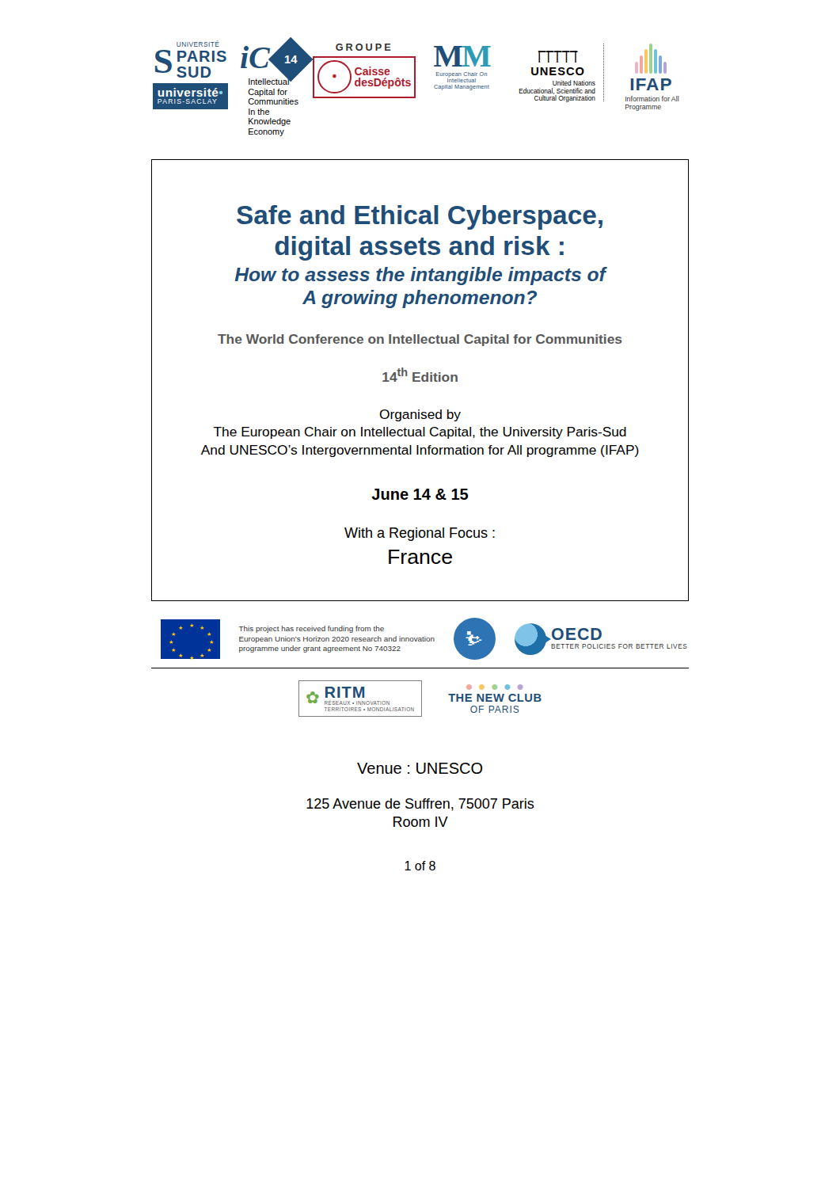S
UNIVERSITÉ
PARIS
SUD
université•
PARIS-SACLAY
iC
14
Intellectual
Capital for
Communities
In the
Knowledge
Economy
GROUPE
✹
Caisse
desDépôts
MM
European Chair On Intellectual
Capital Management
▁▁▁▁▁ |||||
UNESCO
United Nations
Educational, Scientific and
Cultural Organization
IFAP
Information for All
Programme
Safe and Ethical Cyberspace,
digital assets and risk :
How to assess the intangible impacts of
A growing phenomenon?
The World Conference on Intellectual Capital for Communities
14th Edition
Organised by
The European Chair on Intellectual Capital, the University Paris-Sud
And UNESCO’s Intergovernmental Information for All programme (IFAP)
June 14 & 15
With a Regional Focus :
France
★ ★ ★ ★ ★ ★ ★ ★ ★ ★ ★ ★
This project has received funding from the
European Union's Horizon 2020 research and innovation
programme under grant agreement No 740322
⛷
OECD
BETTER POLICIES FOR BETTER LIVES
✿
RITM
RÉSEAUX • INNOVATION
TERRITOIRES • MONDIALISATION
● ● ● ● ●
THE NEW CLUB
OF PARIS
Venue : UNESCO
125 Avenue de Suffren, 75007 Paris
Room IV
1 of 8